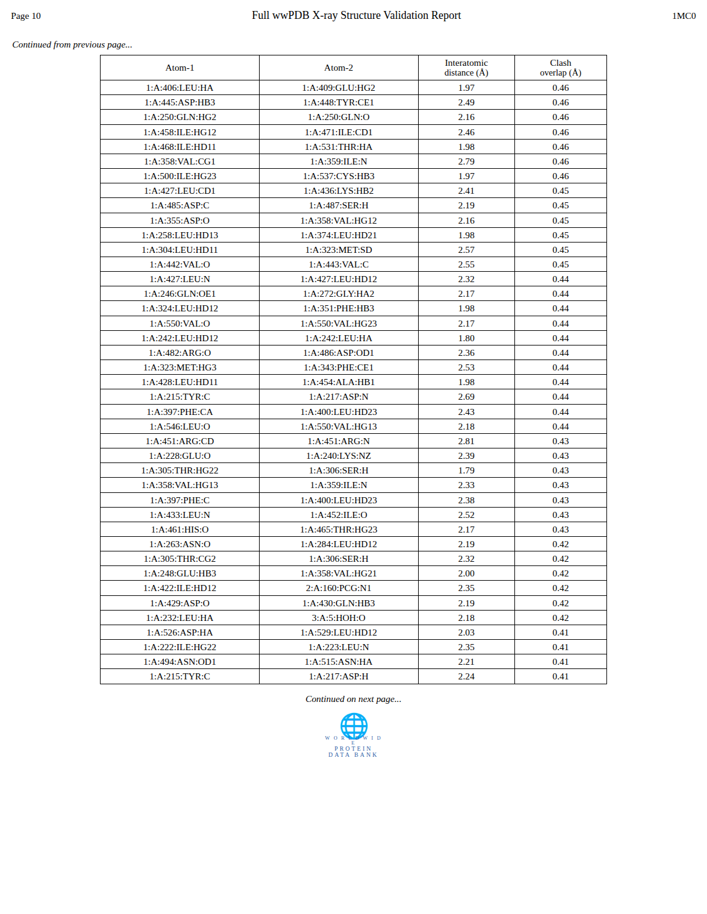Page 10
Full wwPDB X-ray Structure Validation Report
1MC0
Continued from previous page...
| Atom-1 | Atom-2 | Interatomic distance (Å) | Clash overlap (Å) |
| --- | --- | --- | --- |
| 1:A:406:LEU:HA | 1:A:409:GLU:HG2 | 1.97 | 0.46 |
| 1:A:445:ASP:HB3 | 1:A:448:TYR:CE1 | 2.49 | 0.46 |
| 1:A:250:GLN:HG2 | 1:A:250:GLN:O | 2.16 | 0.46 |
| 1:A:458:ILE:HG12 | 1:A:471:ILE:CD1 | 2.46 | 0.46 |
| 1:A:468:ILE:HD11 | 1:A:531:THR:HA | 1.98 | 0.46 |
| 1:A:358:VAL:CG1 | 1:A:359:ILE:N | 2.79 | 0.46 |
| 1:A:500:ILE:HG23 | 1:A:537:CYS:HB3 | 1.97 | 0.46 |
| 1:A:427:LEU:CD1 | 1:A:436:LYS:HB2 | 2.41 | 0.45 |
| 1:A:485:ASP:C | 1:A:487:SER:H | 2.19 | 0.45 |
| 1:A:355:ASP:O | 1:A:358:VAL:HG12 | 2.16 | 0.45 |
| 1:A:258:LEU:HD13 | 1:A:374:LEU:HD21 | 1.98 | 0.45 |
| 1:A:304:LEU:HD11 | 1:A:323:MET:SD | 2.57 | 0.45 |
| 1:A:442:VAL:O | 1:A:443:VAL:C | 2.55 | 0.45 |
| 1:A:427:LEU:N | 1:A:427:LEU:HD12 | 2.32 | 0.44 |
| 1:A:246:GLN:OE1 | 1:A:272:GLY:HA2 | 2.17 | 0.44 |
| 1:A:324:LEU:HD12 | 1:A:351:PHE:HB3 | 1.98 | 0.44 |
| 1:A:550:VAL:O | 1:A:550:VAL:HG23 | 2.17 | 0.44 |
| 1:A:242:LEU:HD12 | 1:A:242:LEU:HA | 1.80 | 0.44 |
| 1:A:482:ARG:O | 1:A:486:ASP:OD1 | 2.36 | 0.44 |
| 1:A:323:MET:HG3 | 1:A:343:PHE:CE1 | 2.53 | 0.44 |
| 1:A:428:LEU:HD11 | 1:A:454:ALA:HB1 | 1.98 | 0.44 |
| 1:A:215:TYR:C | 1:A:217:ASP:N | 2.69 | 0.44 |
| 1:A:397:PHE:CA | 1:A:400:LEU:HD23 | 2.43 | 0.44 |
| 1:A:546:LEU:O | 1:A:550:VAL:HG13 | 2.18 | 0.44 |
| 1:A:451:ARG:CD | 1:A:451:ARG:N | 2.81 | 0.43 |
| 1:A:228:GLU:O | 1:A:240:LYS:NZ | 2.39 | 0.43 |
| 1:A:305:THR:HG22 | 1:A:306:SER:H | 1.79 | 0.43 |
| 1:A:358:VAL:HG13 | 1:A:359:ILE:N | 2.33 | 0.43 |
| 1:A:397:PHE:C | 1:A:400:LEU:HD23 | 2.38 | 0.43 |
| 1:A:433:LEU:N | 1:A:452:ILE:O | 2.52 | 0.43 |
| 1:A:461:HIS:O | 1:A:465:THR:HG23 | 2.17 | 0.43 |
| 1:A:263:ASN:O | 1:A:284:LEU:HD12 | 2.19 | 0.42 |
| 1:A:305:THR:CG2 | 1:A:306:SER:H | 2.32 | 0.42 |
| 1:A:248:GLU:HB3 | 1:A:358:VAL:HG21 | 2.00 | 0.42 |
| 1:A:422:ILE:HD12 | 2:A:160:PCG:N1 | 2.35 | 0.42 |
| 1:A:429:ASP:O | 1:A:430:GLN:HB3 | 2.19 | 0.42 |
| 1:A:232:LEU:HA | 3:A:5:HOH:O | 2.18 | 0.42 |
| 1:A:526:ASP:HA | 1:A:529:LEU:HD12 | 2.03 | 0.41 |
| 1:A:222:ILE:HG22 | 1:A:223:LEU:N | 2.35 | 0.41 |
| 1:A:494:ASN:OD1 | 1:A:515:ASN:HA | 2.21 | 0.41 |
| 1:A:215:TYR:C | 1:A:217:ASP:H | 2.24 | 0.41 |
Continued on next page...
🌐
W O R L D W I D E PROTEIN DATA BANK